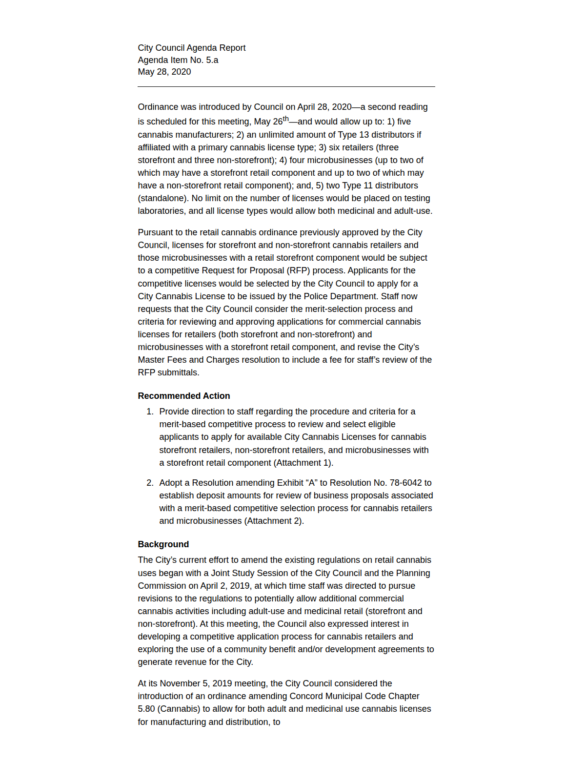City Council Agenda Report
Agenda Item No. 5.a
May 28, 2020
Ordinance was introduced by Council on April 28, 2020—a second reading is scheduled for this meeting, May 26th—and would allow up to: 1) five cannabis manufacturers; 2) an unlimited amount of Type 13 distributors if affiliated with a primary cannabis license type; 3) six retailers (three storefront and three non-storefront); 4) four microbusinesses (up to two of which may have a storefront retail component and up to two of which may have a non-storefront retail component); and, 5) two Type 11 distributors (standalone). No limit on the number of licenses would be placed on testing laboratories, and all license types would allow both medicinal and adult-use.
Pursuant to the retail cannabis ordinance previously approved by the City Council, licenses for storefront and non-storefront cannabis retailers and those microbusinesses with a retail storefront component would be subject to a competitive Request for Proposal (RFP) process. Applicants for the competitive licenses would be selected by the City Council to apply for a City Cannabis License to be issued by the Police Department. Staff now requests that the City Council consider the merit-selection process and criteria for reviewing and approving applications for commercial cannabis licenses for retailers (both storefront and non-storefront) and microbusinesses with a storefront retail component, and revise the City’s Master Fees and Charges resolution to include a fee for staff’s review of the RFP submittals.
Recommended Action
Provide direction to staff regarding the procedure and criteria for a merit-based competitive process to review and select eligible applicants to apply for available City Cannabis Licenses for cannabis storefront retailers, non-storefront retailers, and microbusinesses with a storefront retail component (Attachment 1).
Adopt a Resolution amending Exhibit “A” to Resolution No. 78-6042 to establish deposit amounts for review of business proposals associated with a merit-based competitive selection process for cannabis retailers and microbusinesses (Attachment 2).
Background
The City’s current effort to amend the existing regulations on retail cannabis uses began with a Joint Study Session of the City Council and the Planning Commission on April 2, 2019, at which time staff was directed to pursue revisions to the regulations to potentially allow additional commercial cannabis activities including adult-use and medicinal retail (storefront and non-storefront). At this meeting, the Council also expressed interest in developing a competitive application process for cannabis retailers and exploring the use of a community benefit and/or development agreements to generate revenue for the City.
At its November 5, 2019 meeting, the City Council considered the introduction of an ordinance amending Concord Municipal Code Chapter 5.80 (Cannabis) to allow for both adult and medicinal use cannabis licenses for manufacturing and distribution, to